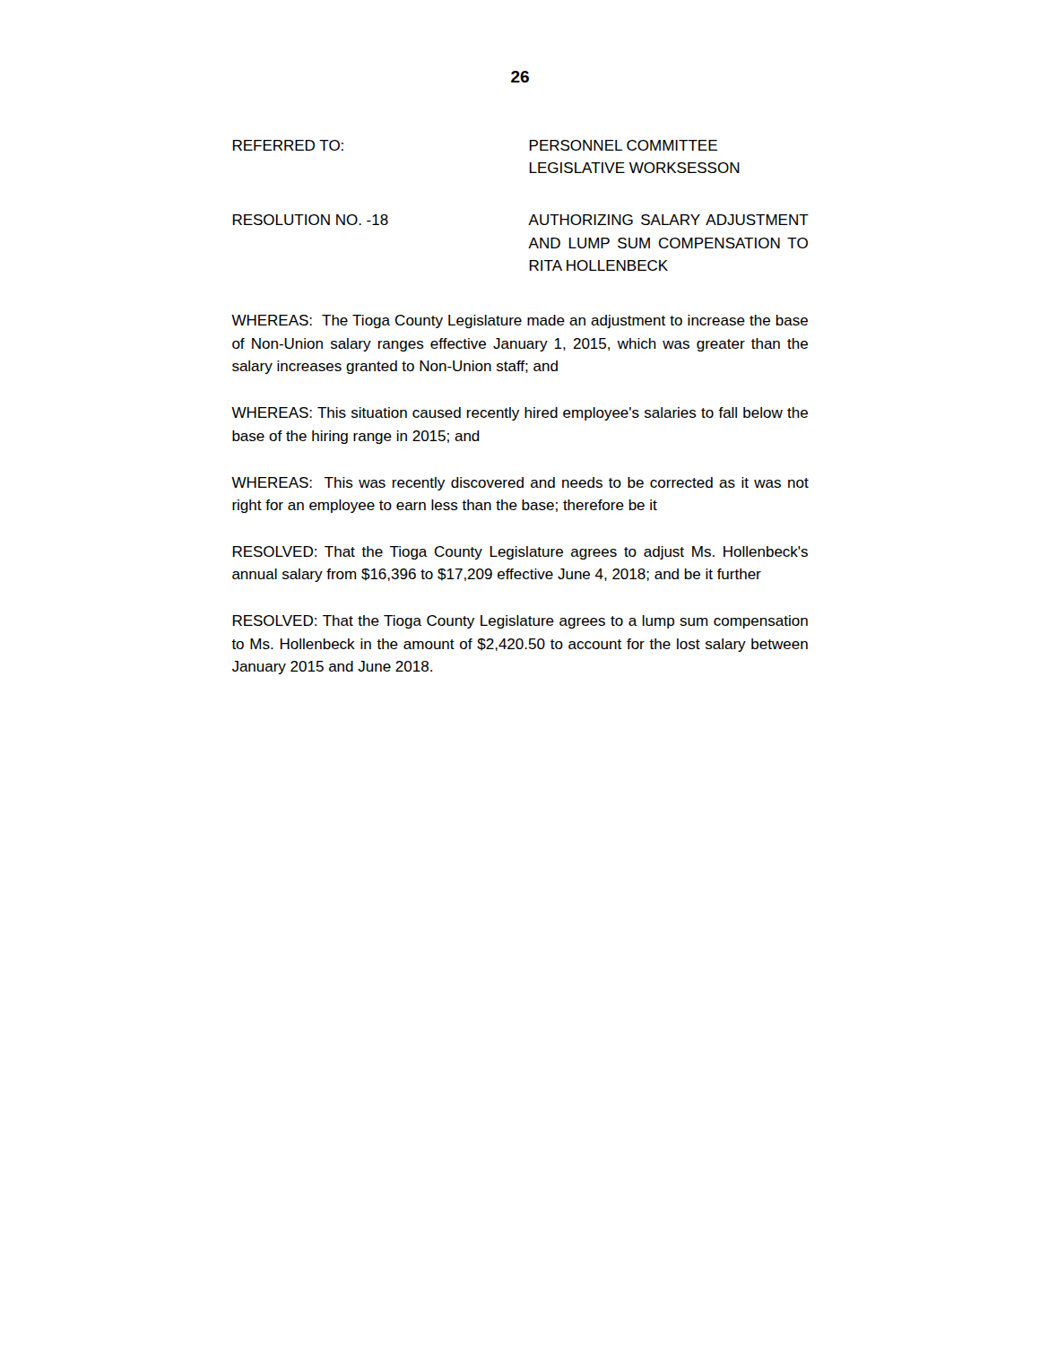26
REFERRED TO:
PERSONNEL COMMITTEE LEGISLATIVE WORKSESSON
RESOLUTION NO. -18
AUTHORIZING SALARY ADJUSTMENT AND LUMP SUM COMPENSATION TO RITA HOLLENBECK
WHEREAS: The Tioga County Legislature made an adjustment to increase the base of Non-Union salary ranges effective January 1, 2015, which was greater than the salary increases granted to Non-Union staff; and
WHEREAS: This situation caused recently hired employee's salaries to fall below the base of the hiring range in 2015; and
WHEREAS: This was recently discovered and needs to be corrected as it was not right for an employee to earn less than the base; therefore be it
RESOLVED: That the Tioga County Legislature agrees to adjust Ms. Hollenbeck's annual salary from $16,396 to $17,209 effective June 4, 2018; and be it further
RESOLVED: That the Tioga County Legislature agrees to a lump sum compensation to Ms. Hollenbeck in the amount of $2,420.50 to account for the lost salary between January 2015 and June 2018.